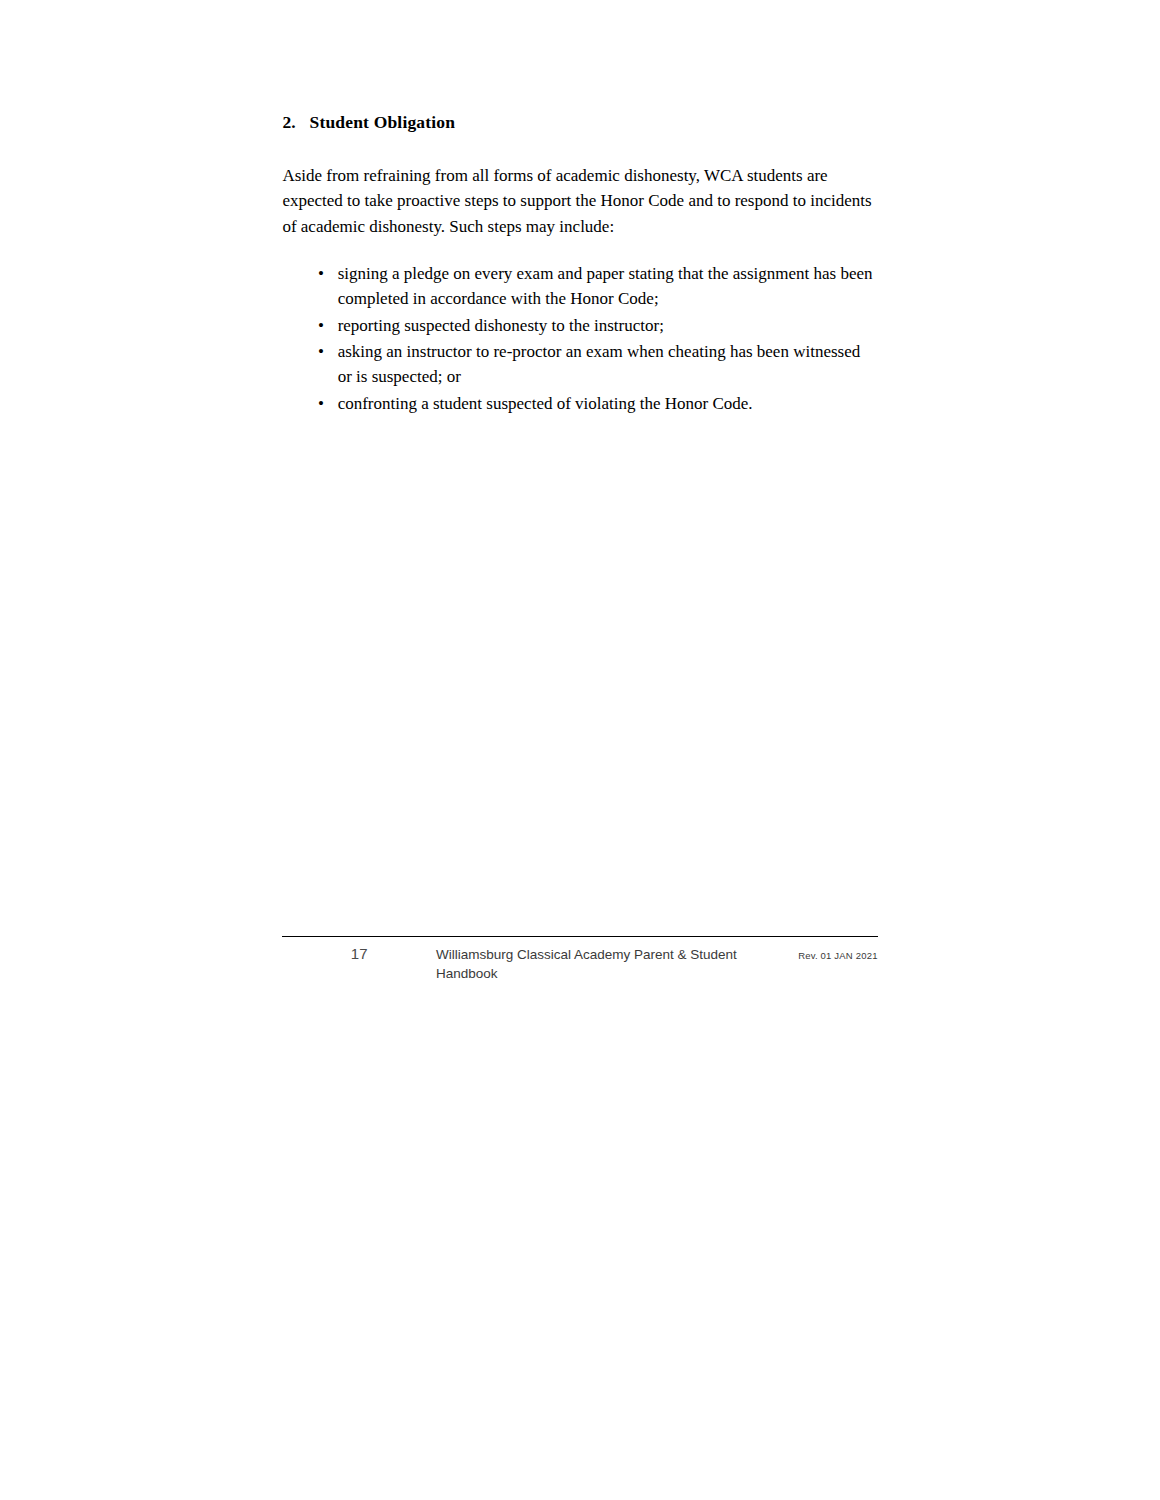2. Student Obligation
Aside from refraining from all forms of academic dishonesty, WCA students are expected to take proactive steps to support the Honor Code and to respond to incidents of academic dishonesty. Such steps may include:
signing a pledge on every exam and paper stating that the assignment has been completed in accordance with the Honor Code;
reporting suspected dishonesty to the instructor;
asking an instructor to re-proctor an exam when cheating has been witnessed or is suspected; or
confronting a student suspected of violating the Honor Code.
17 Williamsburg Classical Academy Parent & Student Handbook Rev. 01 JAN 2021